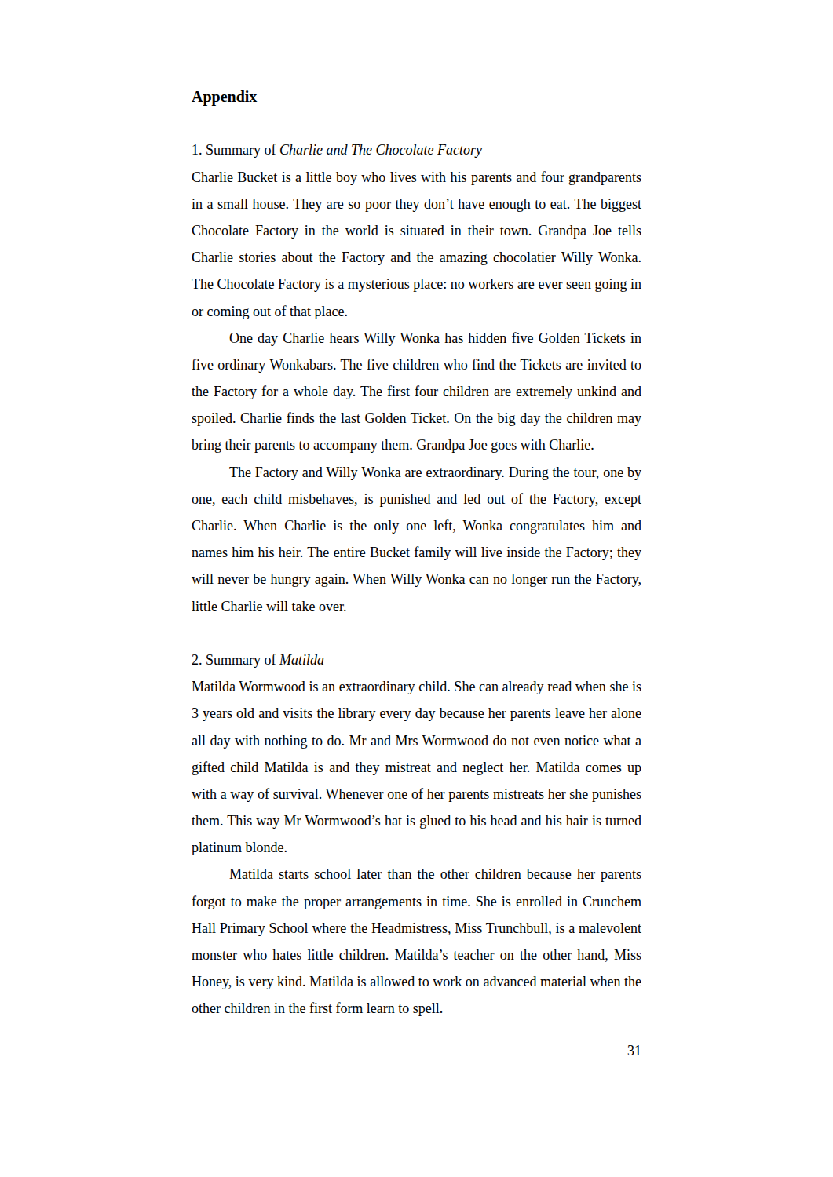Appendix
1. Summary of Charlie and The Chocolate Factory
Charlie Bucket is a little boy who lives with his parents and four grandparents in a small house. They are so poor they don’t have enough to eat. The biggest Chocolate Factory in the world is situated in their town. Grandpa Joe tells Charlie stories about the Factory and the amazing chocolatier Willy Wonka. The Chocolate Factory is a mysterious place: no workers are ever seen going in or coming out of that place.
One day Charlie hears Willy Wonka has hidden five Golden Tickets in five ordinary Wonkabars. The five children who find the Tickets are invited to the Factory for a whole day. The first four children are extremely unkind and spoiled. Charlie finds the last Golden Ticket. On the big day the children may bring their parents to accompany them. Grandpa Joe goes with Charlie.
The Factory and Willy Wonka are extraordinary. During the tour, one by one, each child misbehaves, is punished and led out of the Factory, except Charlie. When Charlie is the only one left, Wonka congratulates him and names him his heir. The entire Bucket family will live inside the Factory; they will never be hungry again. When Willy Wonka can no longer run the Factory, little Charlie will take over.
2. Summary of Matilda
Matilda Wormwood is an extraordinary child. She can already read when she is 3 years old and visits the library every day because her parents leave her alone all day with nothing to do. Mr and Mrs Wormwood do not even notice what a gifted child Matilda is and they mistreat and neglect her. Matilda comes up with a way of survival. Whenever one of her parents mistreats her she punishes them. This way Mr Wormwood’s hat is glued to his head and his hair is turned platinum blonde.
Matilda starts school later than the other children because her parents forgot to make the proper arrangements in time. She is enrolled in Crunchem Hall Primary School where the Headmistress, Miss Trunchbull, is a malevolent monster who hates little children. Matilda’s teacher on the other hand, Miss Honey, is very kind. Matilda is allowed to work on advanced material when the other children in the first form learn to spell.
31